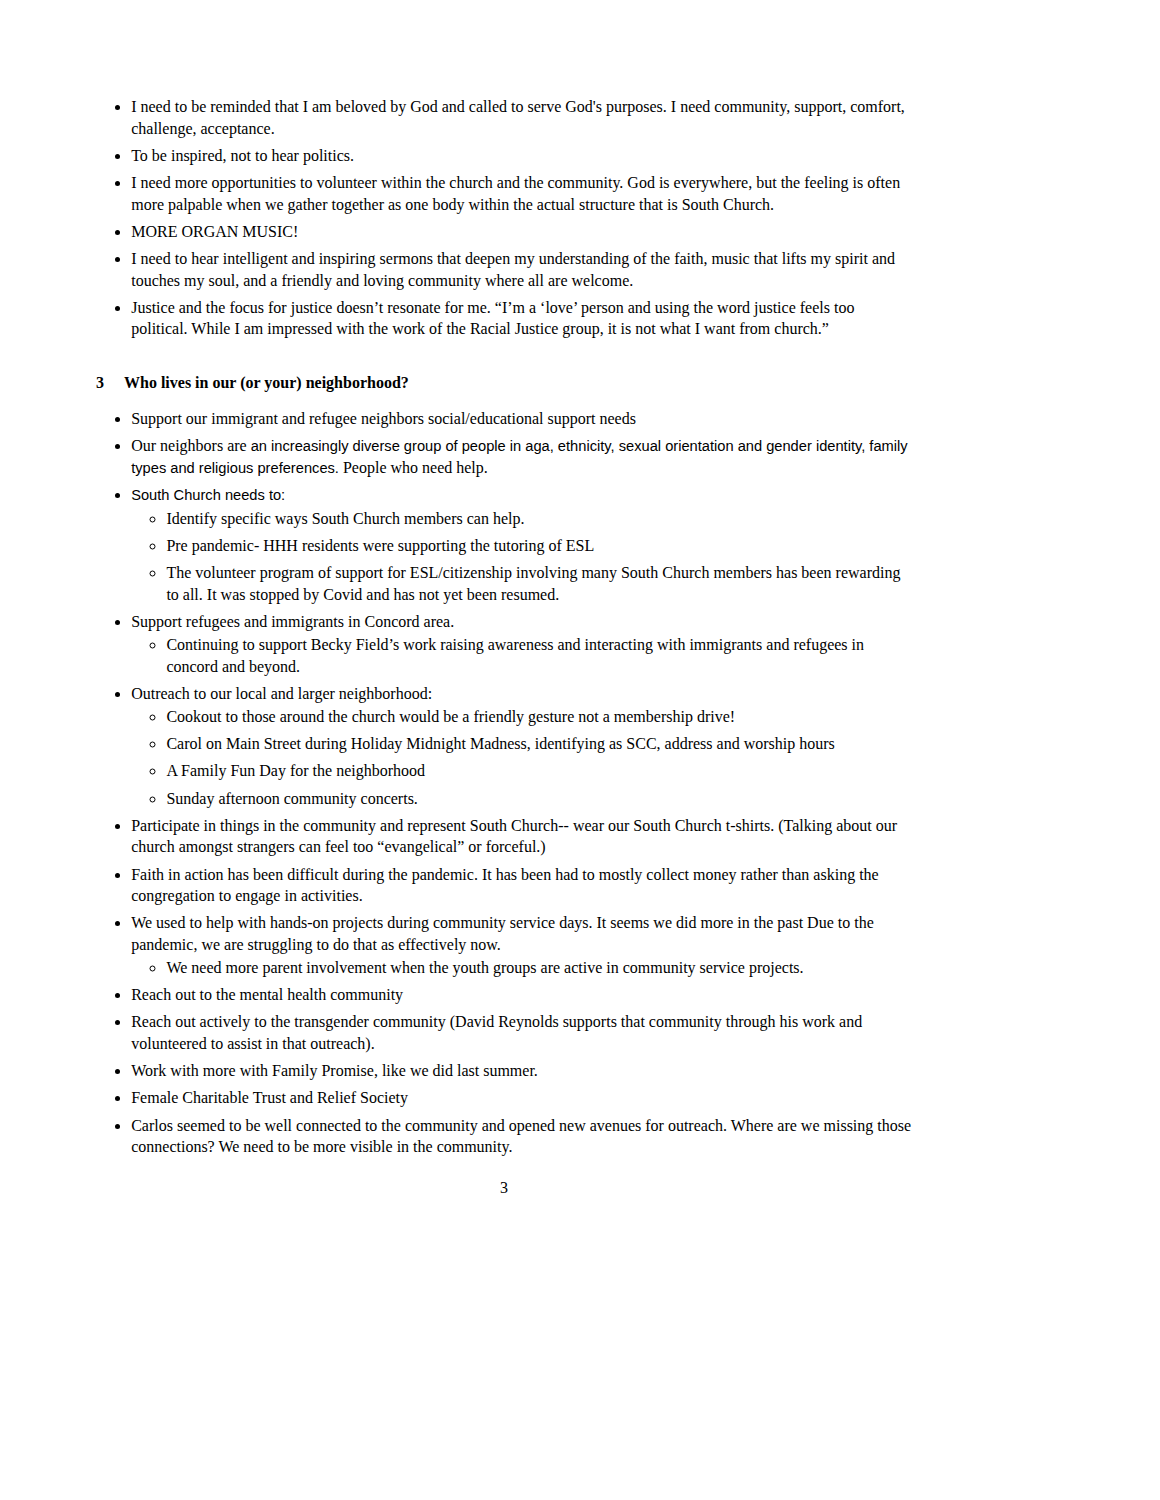I need to be reminded that I am beloved by God and called to serve God's purposes. I need community, support, comfort, challenge, acceptance.
To be inspired, not to hear politics.
I need more opportunities to volunteer within the church and the community. God is everywhere, but the feeling is often more palpable when we gather together as one body within the actual structure that is South Church.
MORE ORGAN MUSIC!
I need to hear intelligent and inspiring sermons that deepen my understanding of the faith, music that lifts my spirit and touches my soul, and a friendly and loving community where all are welcome.
Justice and the focus for justice doesn’t resonate for me. “I’m a ‘love’ person and using the word justice feels too political. While I am impressed with the work of the Racial Justice group, it is not what I want from church.”
3 Who lives in our (or your) neighborhood?
Support our immigrant and refugee neighbors social/educational support needs
Our neighbors are an increasingly diverse group of people in aga, ethnicity, sexual orientation and gender identity, family types and religious preferences. People who need help.
South Church needs to:
Identify specific ways South Church members can help.
Pre pandemic- HHH residents were supporting the tutoring of ESL
The volunteer program of support for ESL/citizenship involving many South Church members has been rewarding to all. It was stopped by Covid and has not yet been resumed.
Support refugees and immigrants in Concord area.
Continuing to support Becky Field’s work raising awareness and interacting with immigrants and refugees in concord and beyond.
Outreach to our local and larger neighborhood:
Cookout to those around the church would be a friendly gesture not a membership drive!
Carol on Main Street during Holiday Midnight Madness, identifying as SCC, address and worship hours
A Family Fun Day for the neighborhood
Sunday afternoon community concerts.
Participate in things in the community and represent South Church-- wear our South Church t-shirts. (Talking about our church amongst strangers can feel too “evangelical” or forceful.)
Faith in action has been difficult during the pandemic. It has been had to mostly collect money rather than asking the congregation to engage in activities.
We used to help with hands-on projects during community service days. It seems we did more in the past Due to the pandemic, we are struggling to do that as effectively now.
We need more parent involvement when the youth groups are active in community service projects.
Reach out to the mental health community
Reach out actively to the transgender community (David Reynolds supports that community through his work and volunteered to assist in that outreach).
Work with more with Family Promise, like we did last summer.
Female Charitable Trust and Relief Society
Carlos seemed to be well connected to the community and opened new avenues for outreach. Where are we missing those connections? We need to be more visible in the community.
3